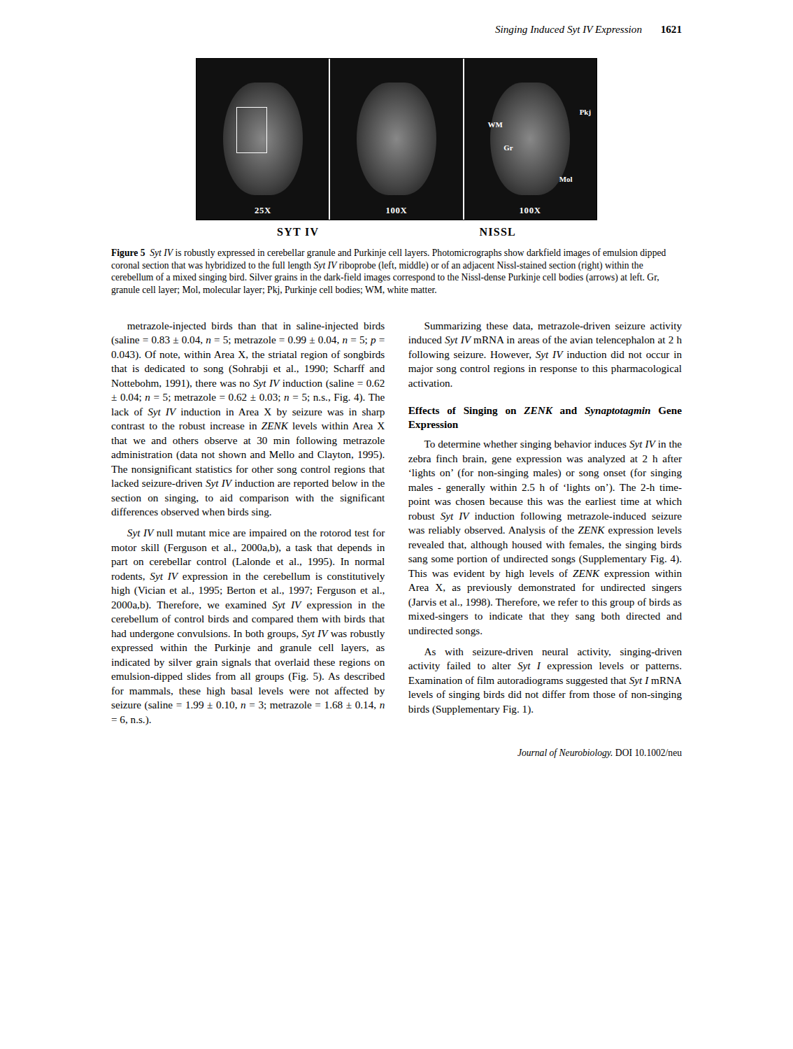Singing Induced Syt IV Expression 1621
25X
100X
WM Gr Mol Pkj 100X
SYT IV NISSL
Figure 5 Syt IV is robustly expressed in cerebellar granule and Purkinje cell layers. Photomicrographs show darkfield images of emulsion dipped coronal section that was hybridized to the full length Syt IV riboprobe (left, middle) or of an adjacent Nissl-stained section (right) within the cerebellum of a mixed singing bird. Silver grains in the dark-field images correspond to the Nissl-dense Purkinje cell bodies (arrows) at left. Gr, granule cell layer; Mol, molecular layer; Pkj, Purkinje cell bodies; WM, white matter.
metrazole-injected birds than that in saline-injected birds (saline = 0.83 ± 0.04, n = 5; metrazole = 0.99 ± 0.04, n = 5; p = 0.043). Of note, within Area X, the striatal region of songbirds that is dedicated to song (Sohrabji et al., 1990; Scharff and Nottebohm, 1991), there was no Syt IV induction (saline = 0.62 ± 0.04; n = 5; metrazole = 0.62 ± 0.03; n = 5; n.s., Fig. 4). The lack of Syt IV induction in Area X by seizure was in sharp contrast to the robust increase in ZENK levels within Area X that we and others observe at 30 min following metrazole administration (data not shown and Mello and Clayton, 1995). The nonsignificant statistics for other song control regions that lacked seizure-driven Syt IV induction are reported below in the section on singing, to aid comparison with the significant differences observed when birds sing.
Syt IV null mutant mice are impaired on the rotorod test for motor skill (Ferguson et al., 2000a,b), a task that depends in part on cerebellar control (Lalonde et al., 1995). In normal rodents, Syt IV expression in the cerebellum is constitutively high (Vician et al., 1995; Berton et al., 1997; Ferguson et al., 2000a,b). Therefore, we examined Syt IV expression in the cerebellum of control birds and compared them with birds that had undergone convulsions. In both groups, Syt IV was robustly expressed within the Purkinje and granule cell layers, as indicated by silver grain signals that overlaid these regions on emulsion-dipped slides from all groups (Fig. 5). As described for mammals, these high basal levels were not affected by seizure (saline = 1.99 ± 0.10, n = 3; metrazole = 1.68 ± 0.14, n = 6, n.s.).
Summarizing these data, metrazole-driven seizure activity induced Syt IV mRNA in areas of the avian telencephalon at 2 h following seizure. However, Syt IV induction did not occur in major song control regions in response to this pharmacological activation.
Effects of Singing on ZENK and Synaptotagmin Gene Expression
To determine whether singing behavior induces Syt IV in the zebra finch brain, gene expression was analyzed at 2 h after ‘lights on’ (for non-singing males) or song onset (for singing males - generally within 2.5 h of ‘lights on’). The 2-h time-point was chosen because this was the earliest time at which robust Syt IV induction following metrazole-induced seizure was reliably observed. Analysis of the ZENK expression levels revealed that, although housed with females, the singing birds sang some portion of undirected songs (Supplementary Fig. 4). This was evident by high levels of ZENK expression within Area X, as previously demonstrated for undirected singers (Jarvis et al., 1998). Therefore, we refer to this group of birds as mixed-singers to indicate that they sang both directed and undirected songs.
As with seizure-driven neural activity, singing-driven activity failed to alter Syt I expression levels or patterns. Examination of film autoradiograms suggested that Syt I mRNA levels of singing birds did not differ from those of non-singing birds (Supplementary Fig. 1).
Journal of Neurobiology. DOI 10.1002/neu